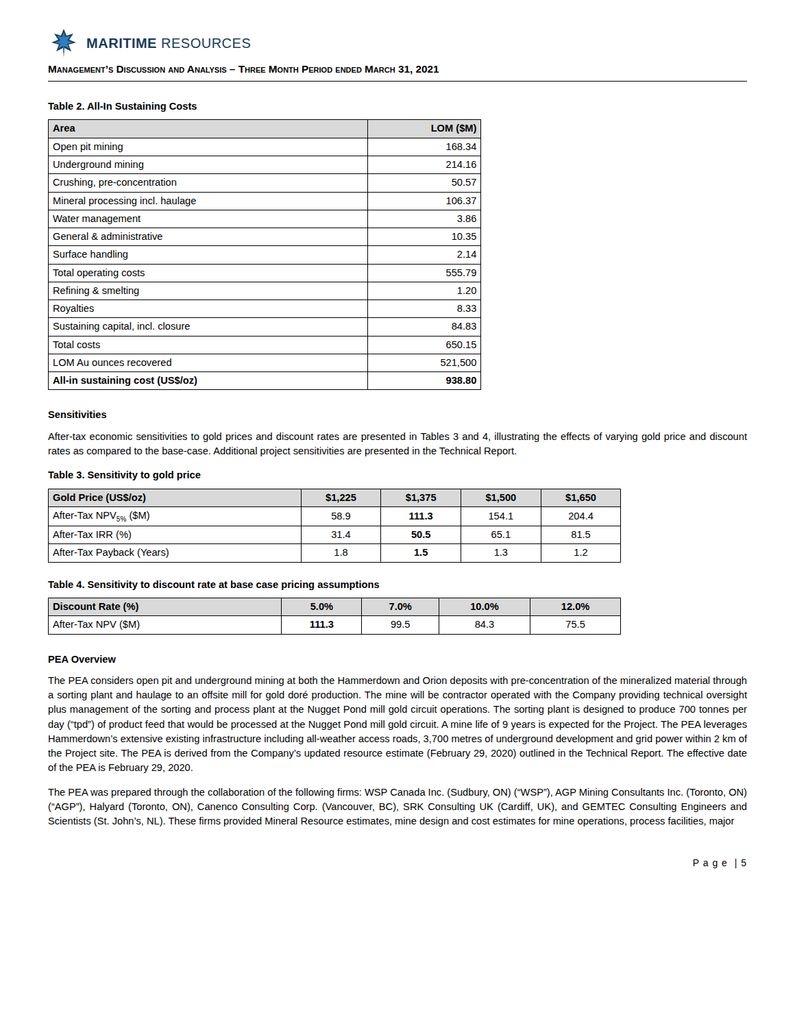MARITIME RESOURCES
Management’s Discussion and Analysis – Three Month Period ended March 31, 2021
Table 2. All-In Sustaining Costs
| Area | LOM ($M) |
| --- | --- |
| Open pit mining | 168.34 |
| Underground mining | 214.16 |
| Crushing, pre-concentration | 50.57 |
| Mineral processing incl. haulage | 106.37 |
| Water management | 3.86 |
| General & administrative | 10.35 |
| Surface handling | 2.14 |
| Total operating costs | 555.79 |
| Refining & smelting | 1.20 |
| Royalties | 8.33 |
| Sustaining capital, incl. closure | 84.83 |
| Total costs | 650.15 |
| LOM Au ounces recovered | 521,500 |
| All-in sustaining cost (US$/oz) | 938.80 |
Sensitivities
After-tax economic sensitivities to gold prices and discount rates are presented in Tables 3 and 4, illustrating the effects of varying gold price and discount rates as compared to the base-case. Additional project sensitivities are presented in the Technical Report.
Table 3. Sensitivity to gold price
| Gold Price (US$/oz) | $1,225 | $1,375 | $1,500 | $1,650 |
| --- | --- | --- | --- | --- |
| After-Tax NPV 5% ($M) | 58.9 | 111.3 | 154.1 | 204.4 |
| After-Tax IRR (%) | 31.4 | 50.5 | 65.1 | 81.5 |
| After-Tax Payback (Years) | 1.8 | 1.5 | 1.3 | 1.2 |
Table 4. Sensitivity to discount rate at base case pricing assumptions
| Discount Rate (%) | 5.0% | 7.0% | 10.0% | 12.0% |
| --- | --- | --- | --- | --- |
| After-Tax NPV ($M) | 111.3 | 99.5 | 84.3 | 75.5 |
PEA Overview
The PEA considers open pit and underground mining at both the Hammerdown and Orion deposits with pre-concentration of the mineralized material through a sorting plant and haulage to an offsite mill for gold doré production. The mine will be contractor operated with the Company providing technical oversight plus management of the sorting and process plant at the Nugget Pond mill gold circuit operations. The sorting plant is designed to produce 700 tonnes per day (“tpd”) of product feed that would be processed at the Nugget Pond mill gold circuit. A mine life of 9 years is expected for the Project. The PEA leverages Hammerdown’s extensive existing infrastructure including all-weather access roads, 3,700 metres of underground development and grid power within 2 km of the Project site. The PEA is derived from the Company’s updated resource estimate (February 29, 2020) outlined in the Technical Report. The effective date of the PEA is February 29, 2020.
The PEA was prepared through the collaboration of the following firms: WSP Canada Inc. (Sudbury, ON) (“WSP”), AGP Mining Consultants Inc. (Toronto, ON) (“AGP”), Halyard (Toronto, ON), Canenco Consulting Corp. (Vancouver, BC), SRK Consulting UK (Cardiff, UK), and GEMTEC Consulting Engineers and Scientists (St. John’s, NL). These firms provided Mineral Resource estimates, mine design and cost estimates for mine operations, process facilities, major
P a g e | 5